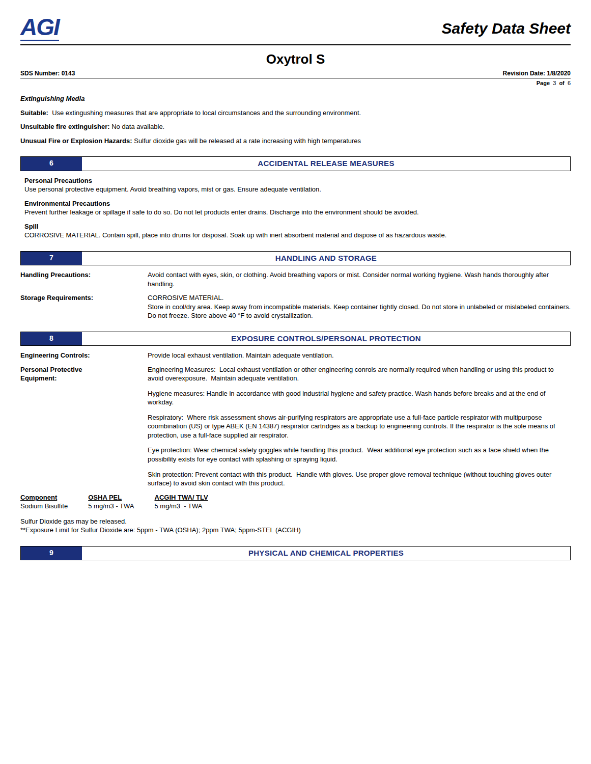AGI
Safety Data Sheet
Oxytrol S
SDS Number: 0143 Revision Date: 1/8/2020
Page 3 of 6
Extinguishing Media
Suitable: Use extingushing measures that are appropriate to local circumstances and the surrounding environment.
Unsuitable fire extinguisher: No data available.
Unusual Fire or Explosion Hazards: Sulfur dioxide gas will be released at a rate increasing with high temperatures
6
ACCIDENTAL RELEASE MEASURES
Personal Precautions
Use personal protective equipment. Avoid breathing vapors, mist or gas. Ensure adequate ventilation.
Environmental Precautions
Prevent further leakage or spillage if safe to do so. Do not let products enter drains. Discharge into the environment should be avoided.
Spill
CORROSIVE MATERIAL. Contain spill, place into drums for disposal. Soak up with inert absorbent material and dispose of as hazardous waste.
7
HANDLING AND STORAGE
Handling Precautions:
Avoid contact with eyes, skin, or clothing. Avoid breathing vapors or mist. Consider normal working hygiene. Wash hands thoroughly after handling.
Storage Requirements:
CORROSIVE MATERIAL.
Store in cool/dry area. Keep away from incompatible materials. Keep container tightly closed. Do not store in unlabeled or mislabeled containers. Do not freeze. Store above 40 °F to avoid crystallization.
8
EXPOSURE CONTROLS/PERSONAL PROTECTION
Engineering Controls:
Provide local exhaust ventilation. Maintain adequate ventilation.
Personal Protective
Equipment:
Engineering Measures: Local exhaust ventilation or other engineering conrols are normally required when handling or using this product to avoid overexposure. Maintain adequate ventilation.
Hygiene measures: Handle in accordance with good industrial hygiene and safety practice. Wash hands before breaks and at the end of workday.
Respiratory: Where risk assessment shows air-purifying respirators are appropriate use a full-face particle respirator with multipurpose coombination (US) or type ABEK (EN 14387) respirator cartridges as a backup to engineering controls. If the respirator is the sole means of protection, use a full-face supplied air respirator.
Eye protection: Wear chemical safety goggles while handling this product. Wear additional eye protection such as a face shield when the possibility exists for eye contact with splashing or spraying liquid.
Skin protection: Prevent contact with this product. Handle with gloves. Use proper glove removal technique (without touching gloves outer surface) to avoid skin contact with this product.
| Component | OSHA PEL | ACGIH TWA/ TLV |
| --- | --- | --- |
| Sodium Bisulfite | 5 mg/m3 - TWA | 5 mg/m3 - TWA |
Sulfur Dioxide gas may be released.
**Exposure Limit for Sulfur Dioxide are: 5ppm - TWA (OSHA); 2ppm TWA; 5ppm-STEL (ACGIH)
9
PHYSICAL AND CHEMICAL PROPERTIES